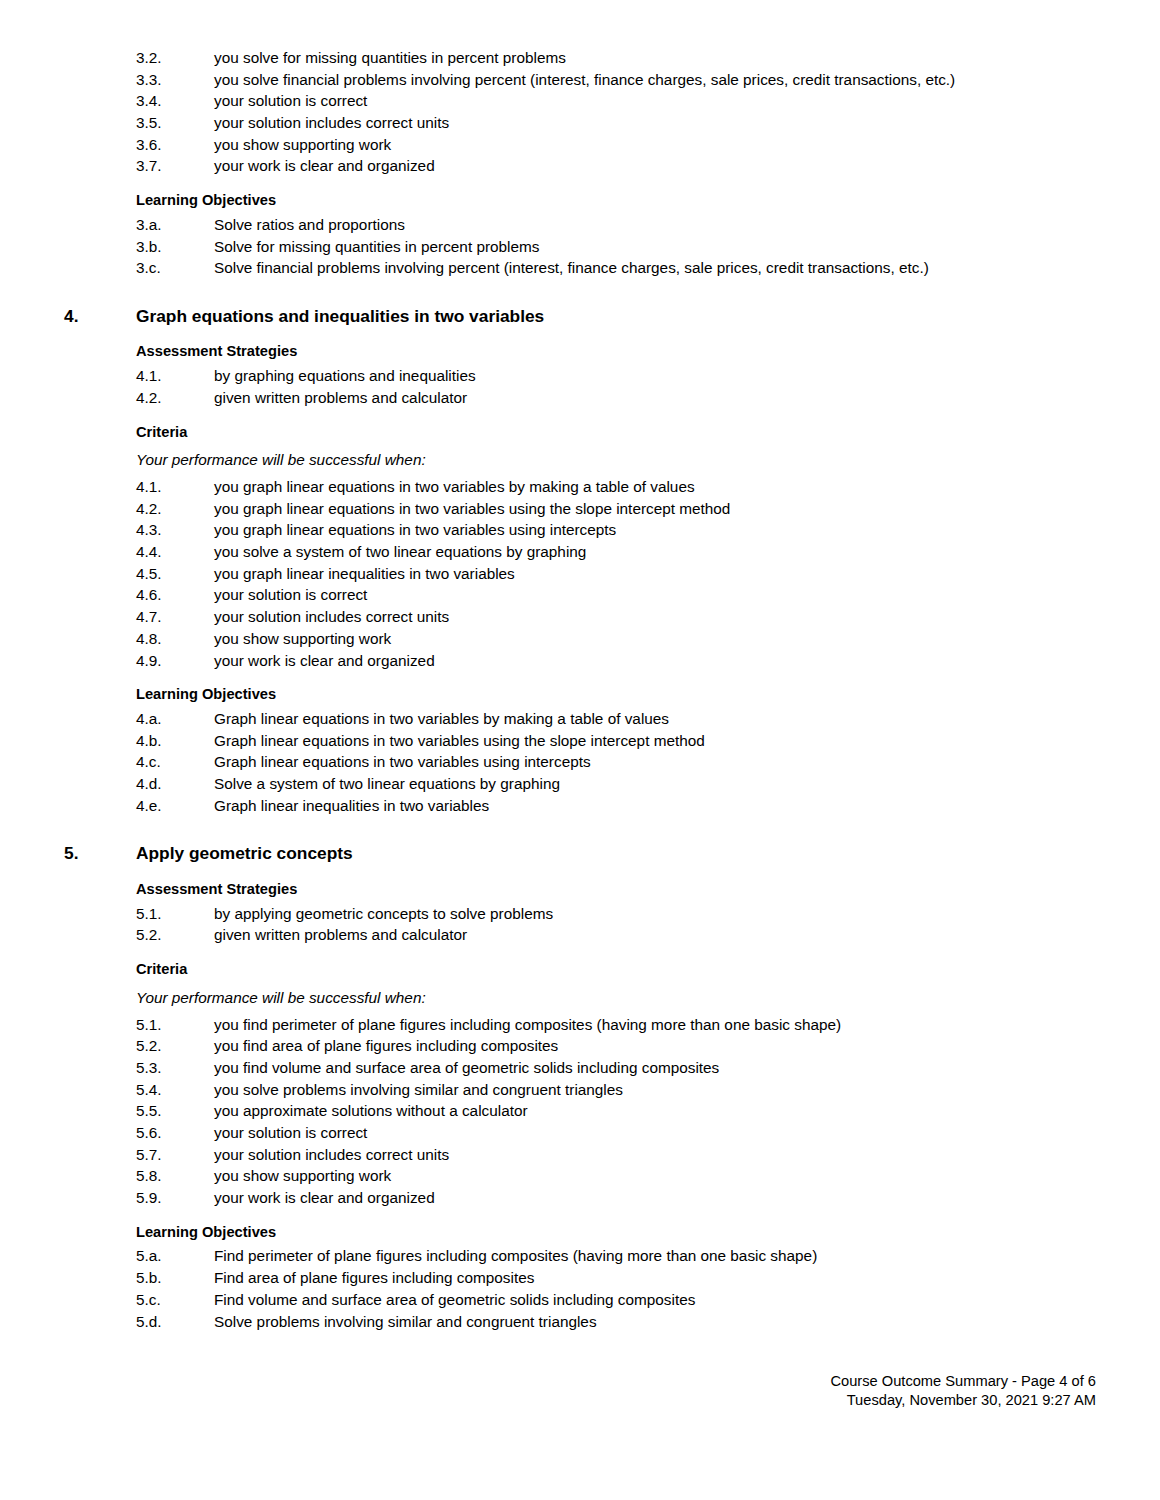3.2. you solve for missing quantities in percent problems
3.3. you solve financial problems involving percent (interest, finance charges, sale prices, credit transactions, etc.)
3.4. your solution is correct
3.5. your solution includes correct units
3.6. you show supporting work
3.7. your work is clear and organized
Learning Objectives
3.a. Solve ratios and proportions
3.b. Solve for missing quantities in percent problems
3.c. Solve financial problems involving percent (interest, finance charges, sale prices, credit transactions, etc.)
4. Graph equations and inequalities in two variables
Assessment Strategies
4.1. by graphing equations and inequalities
4.2. given written problems and calculator
Criteria
Your performance will be successful when:
4.1. you graph linear equations in two variables by making a table of values
4.2. you graph linear equations in two variables using the slope intercept method
4.3. you graph linear equations in two variables using intercepts
4.4. you solve a system of two linear equations by graphing
4.5. you graph linear inequalities in two variables
4.6. your solution is correct
4.7. your solution includes correct units
4.8. you show supporting work
4.9. your work is clear and organized
Learning Objectives
4.a. Graph linear equations in two variables by making a table of values
4.b. Graph linear equations in two variables using the slope intercept method
4.c. Graph linear equations in two variables using intercepts
4.d. Solve a system of two linear equations by graphing
4.e. Graph linear inequalities in two variables
5. Apply geometric concepts
Assessment Strategies
5.1. by applying geometric concepts to solve problems
5.2. given written problems and calculator
Criteria
Your performance will be successful when:
5.1. you find perimeter of plane figures including composites (having more than one basic shape)
5.2. you find area of plane figures including composites
5.3. you find volume and surface area of geometric solids including composites
5.4. you solve problems involving similar and congruent triangles
5.5. you approximate solutions without a calculator
5.6. your solution is correct
5.7. your solution includes correct units
5.8. you show supporting work
5.9. your work is clear and organized
Learning Objectives
5.a. Find perimeter of plane figures including composites (having more than one basic shape)
5.b. Find area of plane figures including composites
5.c. Find volume and surface area of geometric solids including composites
5.d. Solve problems involving similar and congruent triangles
Course Outcome Summary - Page 4 of 6
Tuesday, November 30, 2021 9:27 AM